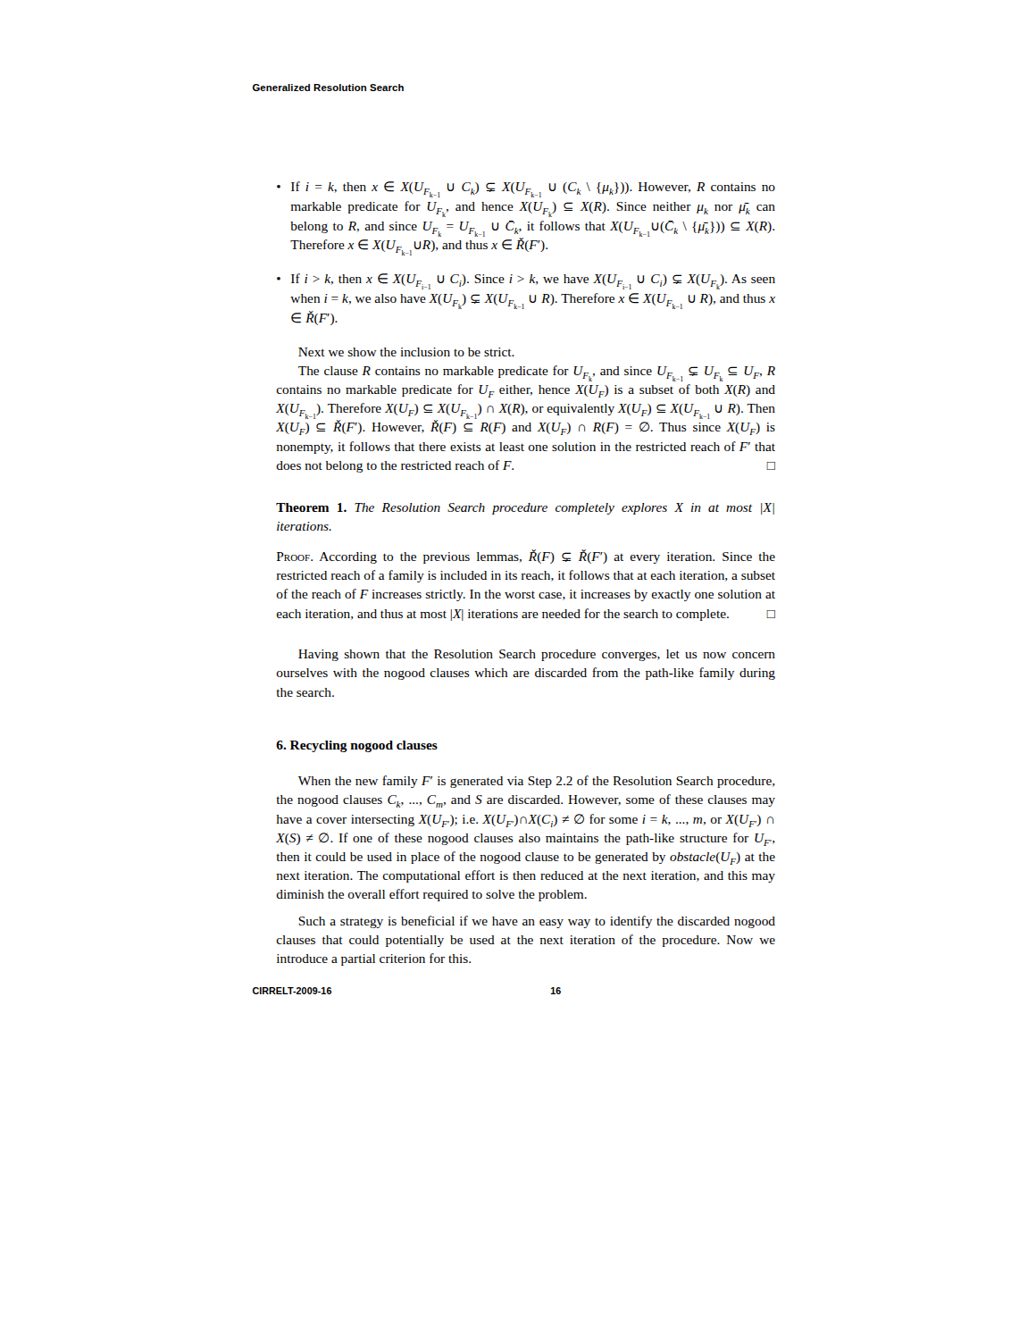Generalized Resolution Search
If i = k, then x ∈ X(UFk−1 ∪ Ck) ⊊ X(UFk−1 ∪ (Ck \ {μk})). However, R contains no markable predicate for UFk, and hence X(UFk) ⊆ X(R). Since neither μk nor μ̄k can belong to R, and since UFk = UFk−1 ∪ C̄k, it follows that X(UFk−1∪(C̄k \ {μ̄k})) ⊆ X(R). Therefore x ∈ X(UFk−1∪R), and thus x ∈ Ř(F′).
If i > k, then x ∈ X(UFi−1 ∪ Ci). Since i > k, we have X(UFi−1 ∪ Ci) ⊊ X(UFk). As seen when i = k, we also have X(UFk) ⊊ X(UFk−1 ∪ R). Therefore x ∈ X(UFk−1 ∪ R), and thus x ∈ Ř(F′).
Next we show the inclusion to be strict.
The clause R contains no markable predicate for UFk, and since UFk−1 ⊊ UFk ⊆ UF, R contains no markable predicate for UF either, hence X(UF) is a subset of both X(R) and X(UFk−1). Therefore X(UF) ⊆ X(UFk−1) ∩ X(R), or equivalently X(UF) ⊆ X(UFk−1 ∪ R). Then X(UF) ⊆ Ř(F′). However, Ř(F) ⊆ R(F) and X(UF) ∩ R(F) = ∅. Thus since X(UF) is nonempty, it follows that there exists at least one solution in the restricted reach of F′ that does not belong to the restricted reach of F. □
Theorem 1. The Resolution Search procedure completely explores X in at most |X| iterations.
Proof. According to the previous lemmas, Ř(F) ⊊ Ř(F′) at every iteration. Since the restricted reach of a family is included in its reach, it follows that at each iteration, a subset of the reach of F increases strictly. In the worst case, it increases by exactly one solution at each iteration, and thus at most |X| iterations are needed for the search to complete. □
Having shown that the Resolution Search procedure converges, let us now concern ourselves with the nogood clauses which are discarded from the path-like family during the search.
6. Recycling nogood clauses
When the new family F′ is generated via Step 2.2 of the Resolution Search procedure, the nogood clauses Ck, ..., Cm, and S are discarded. However, some of these clauses may have a cover intersecting X(UF′); i.e. X(UF′)∩X(Ci) ≠ ∅ for some i = k, ..., m, or X(UF′) ∩ X(S) ≠ ∅. If one of these nogood clauses also maintains the path-like structure for UF′, then it could be used in place of the nogood clause to be generated by obstacle(UF) at the next iteration. The computational effort is then reduced at the next iteration, and this may diminish the overall effort required to solve the problem.
Such a strategy is beneficial if we have an easy way to identify the discarded nogood clauses that could potentially be used at the next iteration of the procedure. Now we introduce a partial criterion for this.
CIRRELT-2009-16 16